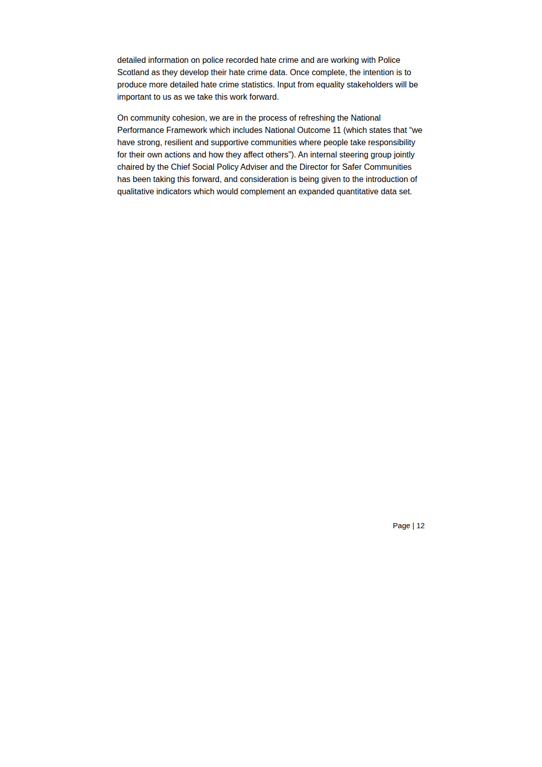detailed information on police recorded hate crime and are working with Police Scotland as they develop their hate crime data. Once complete, the intention is to produce more detailed hate crime statistics. Input from equality stakeholders will be important to us as we take this work forward.
On community cohesion, we are in the process of refreshing the National Performance Framework which includes National Outcome 11 (which states that “we have strong, resilient and supportive communities where people take responsibility for their own actions and how they affect others”). An internal steering group jointly chaired by the Chief Social Policy Adviser and the Director for Safer Communities has been taking this forward, and consideration is being given to the introduction of qualitative indicators which would complement an expanded quantitative data set.
Page | 12